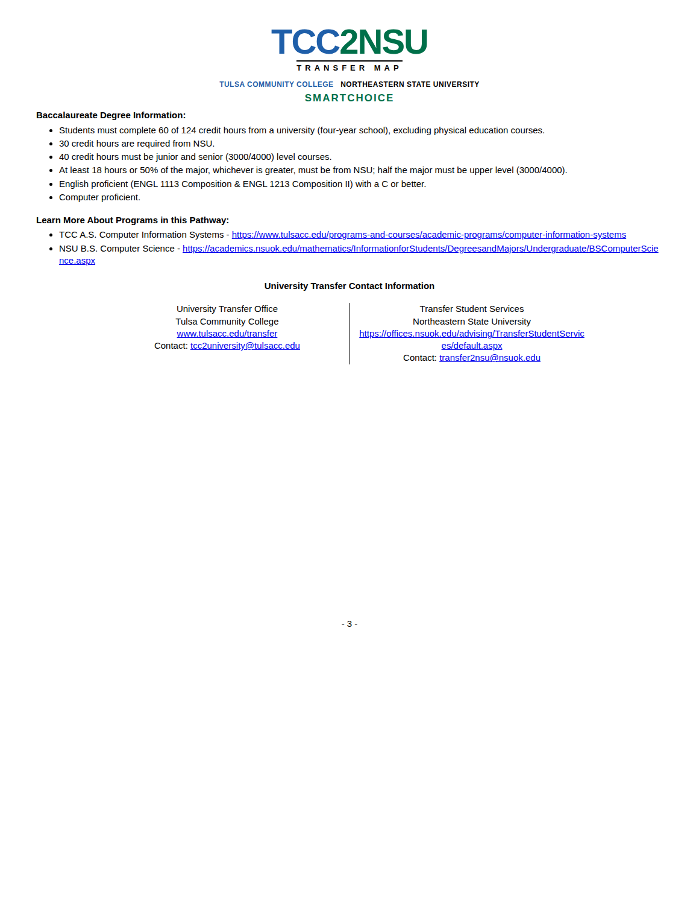TCC 2NSU
TRANSFER MAP
TULSA COMMUNITY COLLEGE NORTHEASTERN STATE UNIVERSITY
SMARTCHOICE
Baccalaureate Degree Information:
Students must complete 60 of 124 credit hours from a university (four-year school), excluding physical education courses.
30 credit hours are required from NSU.
40 credit hours must be junior and senior (3000/4000) level courses.
At least 18 hours or 50% of the major, whichever is greater, must be from NSU; half the major must be upper level (3000/4000).
English proficient (ENGL 1113 Composition & ENGL 1213 Composition II) with a C or better.
Computer proficient.
Learn More About Programs in this Pathway:
TCC A.S. Computer Information Systems - https://www.tulsacc.edu/programs-and-courses/academic-programs/computer-information-systems
NSU B.S. Computer Science - https://academics.nsuok.edu/mathematics/InformationforStudents/DegreesandMajors/Undergraduate/BSComputerScience.aspx
University Transfer Contact Information
| University Transfer Office Tulsa Community College www.tulsacc.edu/transfer Contact: tcc2university@tulsacc.edu | Transfer Student Services Northeastern State University https://offices.nsuok.edu/advising/TransferStudentServices/default.aspx Contact: transfer2nsu@nsuok.edu |
- 3 -